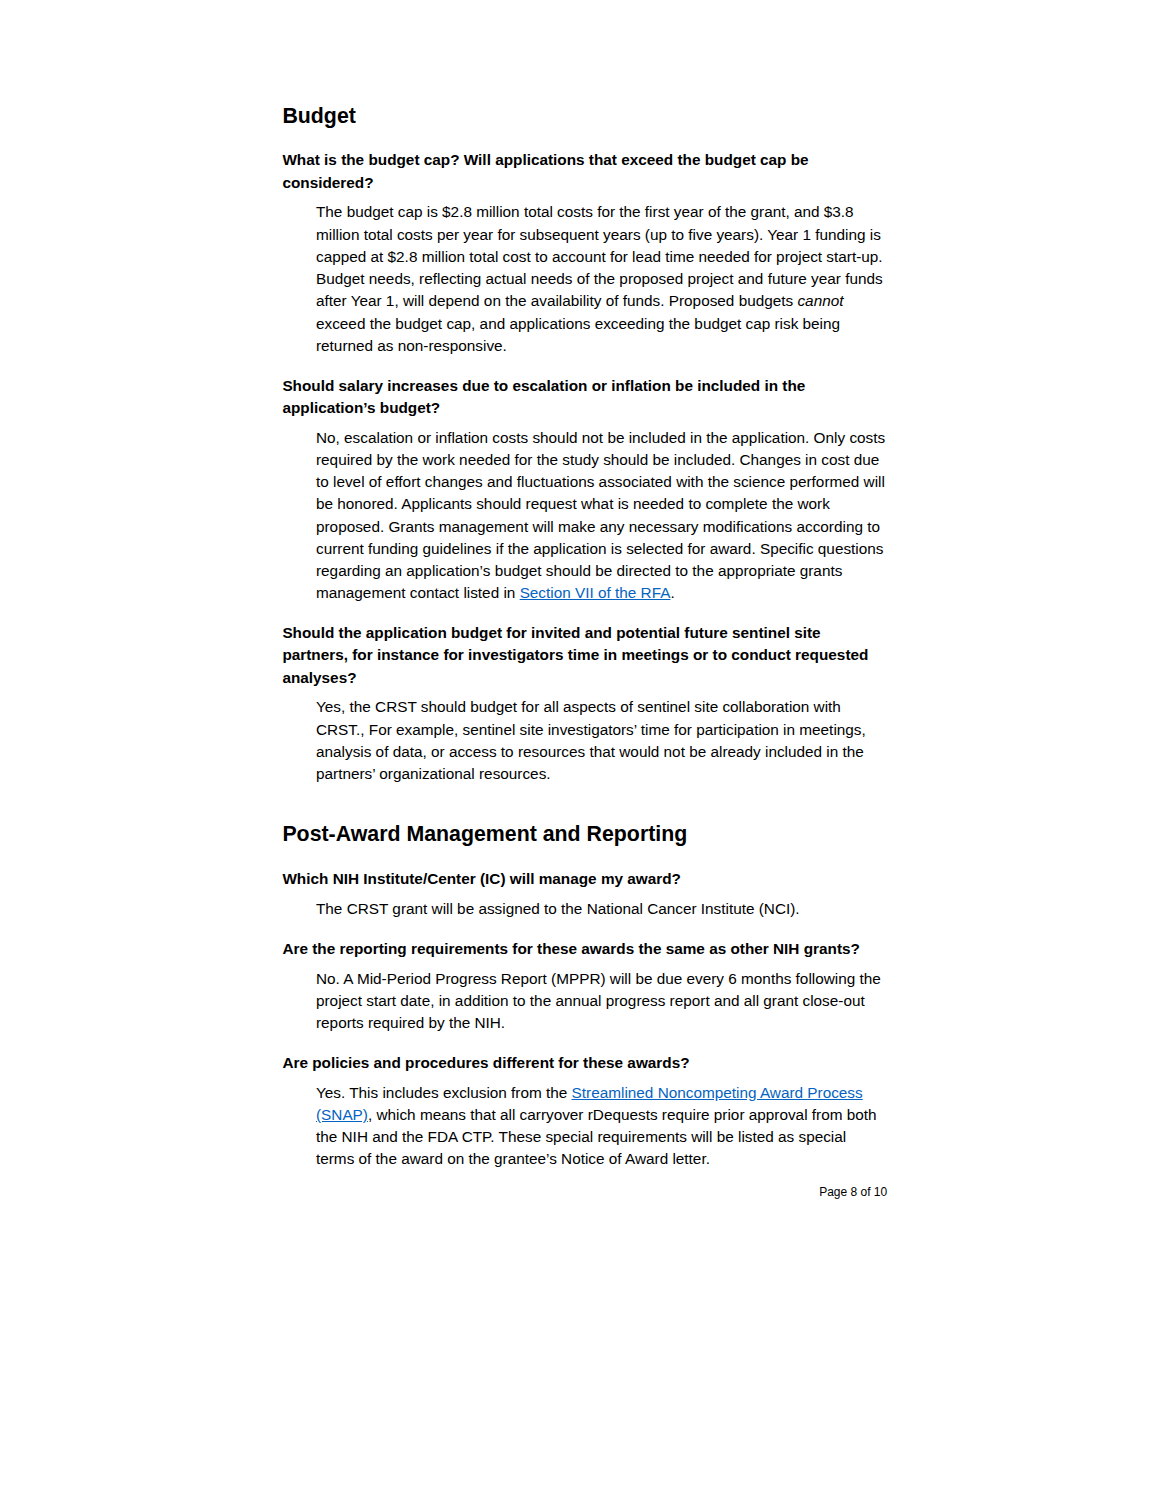Budget
What is the budget cap? Will applications that exceed the budget cap be considered?
The budget cap is $2.8 million total costs for the first year of the grant, and $3.8 million total costs per year for subsequent years (up to five years). Year 1 funding is capped at $2.8 million total cost to account for lead time needed for project start-up. Budget needs, reflecting actual needs of the proposed project and future year funds after Year 1, will depend on the availability of funds. Proposed budgets cannot exceed the budget cap, and applications exceeding the budget cap risk being returned as non-responsive.
Should salary increases due to escalation or inflation be included in the application’s budget?
No, escalation or inflation costs should not be included in the application. Only costs required by the work needed for the study should be included. Changes in cost due to level of effort changes and fluctuations associated with the science performed will be honored. Applicants should request what is needed to complete the work proposed. Grants management will make any necessary modifications according to current funding guidelines if the application is selected for award. Specific questions regarding an application’s budget should be directed to the appropriate grants management contact listed in Section VII of the RFA.
Should the application budget for invited and potential future sentinel site partners, for instance for investigators time in meetings or to conduct requested analyses?
Yes, the CRST should budget for all aspects of sentinel site collaboration with CRST., For example, sentinel site investigators’ time for participation in meetings, analysis of data, or access to resources that would not be already included in the partners’ organizational resources.
Post-Award Management and Reporting
Which NIH Institute/Center (IC) will manage my award?
The CRST grant will be assigned to the National Cancer Institute (NCI).
Are the reporting requirements for these awards the same as other NIH grants?
No. A Mid-Period Progress Report (MPPR) will be due every 6 months following the project start date, in addition to the annual progress report and all grant close-out reports required by the NIH.
Are policies and procedures different for these awards?
Yes. This includes exclusion from the Streamlined Noncompeting Award Process (SNAP), which means that all carryover rDequests require prior approval from both the NIH and the FDA CTP. These special requirements will be listed as special terms of the award on the grantee’s Notice of Award letter.
Page 8 of 10